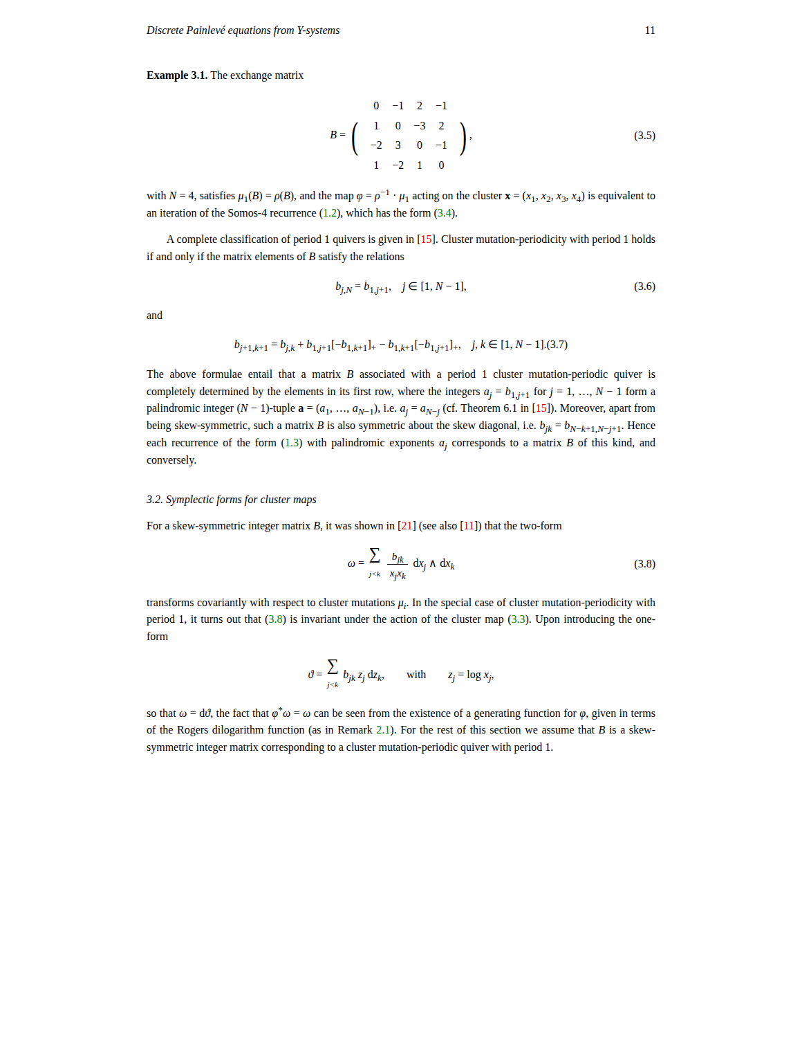Discrete Painlevé equations from Y-systems 11
Example 3.1. The exchange matrix
B = (
| 0 | −1 | 2 | −1 |
| 1 | 0 | −3 | 2 |
| −2 | 3 | 0 | −1 |
| 1 | −2 | 1 | 0 |
),
(3.5)
with N = 4, satisfies μ1(B) = ρ(B), and the map φ = ρ−1 · μ1 acting on the cluster x = (x1, x2, x3, x4) is equivalent to an iteration of the Somos-4 recurrence (1.2), which has the form (3.4).
A complete classification of period 1 quivers is given in [15]. Cluster mutation-periodicity with period 1 holds if and only if the matrix elements of B satisfy the relations
bj,N = b1,j+1, j ∈ [1, N − 1],
(3.6)
and
bj+1,k+1 = bj,k + b1,j+1[−b1,k+1]+ − b1,k+1[−b1,j+1]+, j, k ∈ [1, N − 1].(3.7)
The above formulae entail that a matrix B associated with a period 1 cluster mutation-periodic quiver is completely determined by the elements in its first row, where the integers aj = b1,j+1 for j = 1, …, N − 1 form a palindromic integer (N − 1)-tuple a = (a1, …, aN−1), i.e. aj = aN−j (cf. Theorem 6.1 in [15]). Moreover, apart from being skew-symmetric, such a matrix B is also symmetric about the skew diagonal, i.e. bjk = bN−k+1,N−j+1. Hence each recurrence of the form (1.3) with palindromic exponents aj corresponds to a matrix B of this kind, and conversely.
3.2. Symplectic forms for cluster maps
For a skew-symmetric integer matrix B, it was shown in [21] (see also [11]) that the two-form
ω = ∑
j<k bjk xjxk dxj ∧ dxk
(3.8)
transforms covariantly with respect to cluster mutations μi. In the special case of cluster mutation-periodicity with period 1, it turns out that (3.8) is invariant under the action of the cluster map (3.3). Upon introducing the one-form
ϑ = ∑
j<k bjk zj dzk, with zj = log xj,
so that ω = dϑ, the fact that φ*ω = ω can be seen from the existence of a generating function for φ, given in terms of the Rogers dilogarithm function (as in Remark 2.1). For the rest of this section we assume that B is a skew-symmetric integer matrix corresponding to a cluster mutation-periodic quiver with period 1.